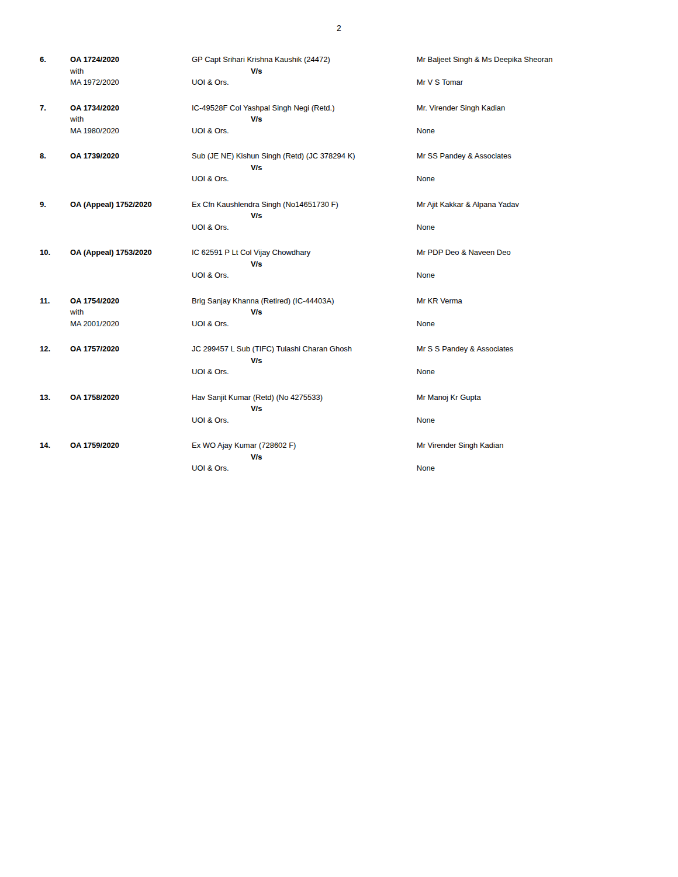2
| 6. | OA 1724/2020 with MA 1972/2020 | GP Capt Srihari Krishna Kaushik (24472) V/s UOI & Ors. | Mr Baljeet Singh & Ms Deepika Sheoran Mr V S Tomar |
| 7. | OA 1734/2020 with MA 1980/2020 | IC-49528F Col Yashpal Singh Negi (Retd.) V/s UOI & Ors. | Mr. Virender Singh Kadian None |
| 8. | OA 1739/2020 | Sub (JE NE) Kishun Singh (Retd) (JC 378294 K) V/s UOI & Ors. | Mr SS Pandey & Associates None |
| 9. | OA (Appeal) 1752/2020 | Ex Cfn Kaushlendra Singh (No14651730 F) V/s UOI & Ors. | Mr Ajit Kakkar & Alpana Yadav None |
| 10. | OA (Appeal) 1753/2020 | IC 62591 P Lt Col Vijay Chowdhary V/s UOI & Ors. | Mr PDP Deo & Naveen Deo None |
| 11. | OA 1754/2020 with MA 2001/2020 | Brig Sanjay Khanna (Retired) (IC-44403A) V/s UOI & Ors. | Mr KR Verma None |
| 12. | OA 1757/2020 | JC 299457 L Sub (TIFC) Tulashi Charan Ghosh V/s UOI & Ors. | Mr S S Pandey & Associates None |
| 13. | OA 1758/2020 | Hav Sanjit Kumar (Retd) (No 4275533) V/s UOI & Ors. | Mr Manoj Kr Gupta None |
| 14. | OA 1759/2020 | Ex WO Ajay Kumar (728602 F) V/s UOI & Ors. | Mr Virender Singh Kadian None |